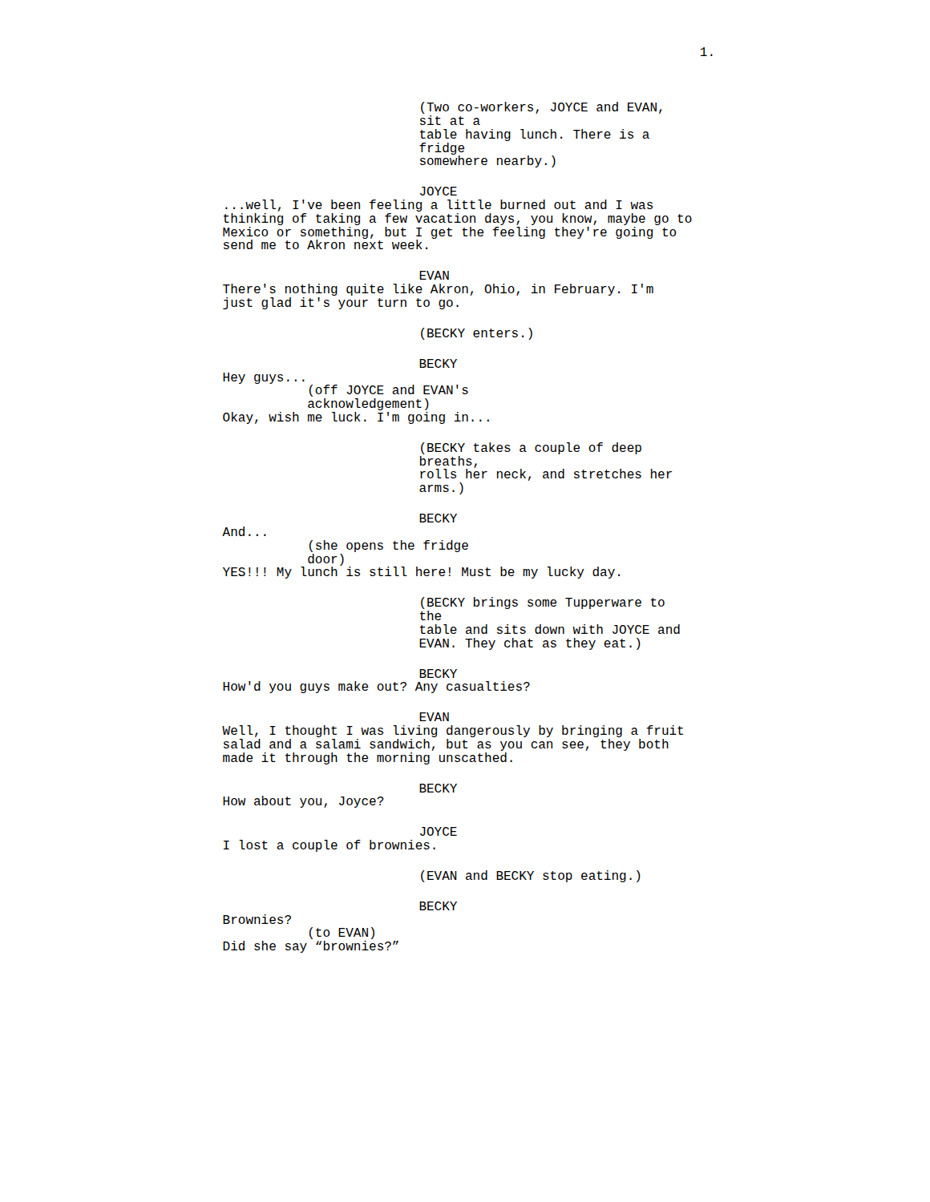1.
(Two co-workers, JOYCE and EVAN, sit at a table having lunch. There is a fridge somewhere nearby.)
JOYCE
...well, I've been feeling a little burned out and I was thinking of taking a few vacation days, you know, maybe go to Mexico or something, but I get the feeling they're going to send me to Akron next week.
EVAN
There's nothing quite like Akron, Ohio, in February. I'm just glad it's your turn to go.
(BECKY enters.)
BECKY
Hey guys...
(off JOYCE and EVAN's acknowledgement)
Okay, wish me luck. I'm going in...
(BECKY takes a couple of deep breaths, rolls her neck, and stretches her arms.)
BECKY
And...
(she opens the fridge door)
YES!!! My lunch is still here! Must be my lucky day.
(BECKY brings some Tupperware to the table and sits down with JOYCE and EVAN. They chat as they eat.)
BECKY
How'd you guys make out? Any casualties?
EVAN
Well, I thought I was living dangerously by bringing a fruit salad and a salami sandwich, but as you can see, they both made it through the morning unscathed.
BECKY
How about you, Joyce?
JOYCE
I lost a couple of brownies.
(EVAN and BECKY stop eating.)
BECKY
Brownies?
(to EVAN)
Did she say “brownies?”